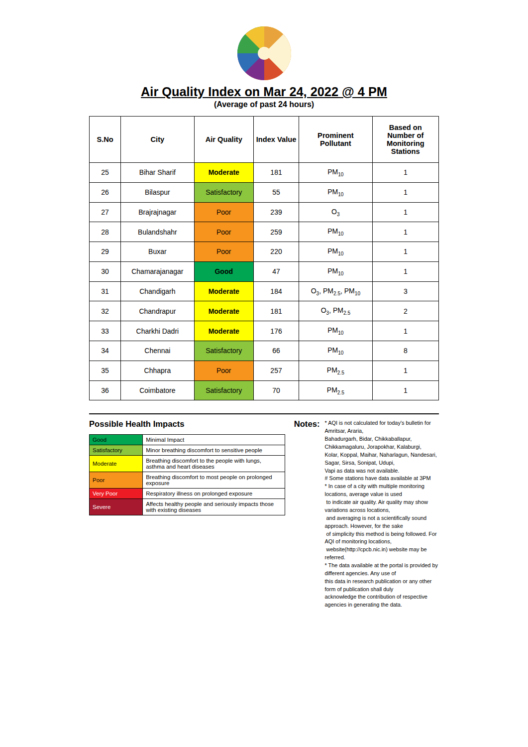Air Quality Index on Mar 24, 2022 @ 4 PM
(Average of past 24 hours)
| S.No | City | Air Quality | Index Value | Prominent Pollutant | Based on Number of Monitoring Stations |
| --- | --- | --- | --- | --- | --- |
| 25 | Bihar Sharif | Moderate | 181 | PM 10 | 1 |
| 26 | Bilaspur | Satisfactory | 55 | PM 10 | 1 |
| 27 | Brajrajnagar | Poor | 239 | O 3 | 1 |
| 28 | Bulandshahr | Poor | 259 | PM 10 | 1 |
| 29 | Buxar | Poor | 220 | PM 10 | 1 |
| 30 | Chamarajanagar | Good | 47 | PM 10 | 1 |
| 31 | Chandigarh | Moderate | 184 | O 3 , PM 2.5 , PM 10 | 3 |
| 32 | Chandrapur | Moderate | 181 | O 3 , PM 2.5 | 2 |
| 33 | Charkhi Dadri | Moderate | 176 | PM 10 | 1 |
| 34 | Chennai | Satisfactory | 66 | PM 10 | 8 |
| 35 | Chhapra | Poor | 257 | PM 2.5 | 1 |
| 36 | Coimbatore | Satisfactory | 70 | PM 2.5 | 1 |
Possible Health Impacts
| Good | Minimal Impact |
| Satisfactory | Minor breathing discomfort to sensitive people |
| Moderate | Breathing discomfort to the people with lungs, asthma and heart diseases |
| Poor | Breathing discomfort to most people on prolonged exposure |
| Very Poor | Respiratory illness on prolonged exposure |
| Severe | Affects healthy people and seriously impacts those with existing diseases |
Notes:
* AQI is not calculated for today's bulletin for Amritsar, Araria,
Bahadurgarh, Bidar, Chikkaballapur, Chikkamagaluru, Jorapokhar, Kalaburgi,
Kolar, Koppal, Maihar, Naharlagun, Nandesari, Sagar, Sirsa, Sonipat, Udupi,
Vapi as data was not available.
# Some stations have data available at 3PM
* In case of a city with multiple monitoring locations, average value is used
to indicate air quality. Air quality may show variations across locations,
and averaging is not a scientifically sound approach. However, for the sake
of simplicity this method is being followed. For AQI of monitoring locations,
website(http://cpcb.nic.in) website may be referred.
* The data available at the portal is provided by different agencies. Any use of
this data in research publication or any other form of publication shall duly
acknowledge the contribution of respective agencies in generating the data.